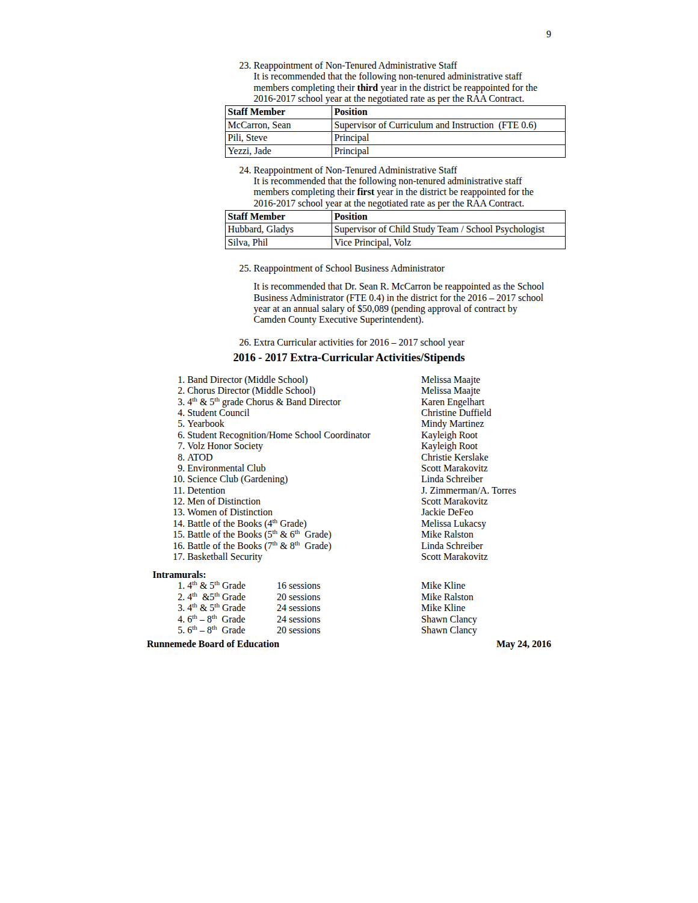9
23. Reappointment of Non-Tenured Administrative Staff
It is recommended that the following non-tenured administrative staff members completing their third year in the district be reappointed for the 2016-2017 school year at the negotiated rate as per the RAA Contract.
| Staff Member | Position |
| --- | --- |
| McCarron, Sean | Supervisor of Curriculum and Instruction (FTE 0.6) |
| Pili, Steve | Principal |
| Yezzi, Jade | Principal |
24. Reappointment of Non-Tenured Administrative Staff
It is recommended that the following non-tenured administrative staff members completing their first year in the district be reappointed for the 2016-2017 school year at the negotiated rate as per the RAA Contract.
| Staff Member | Position |
| --- | --- |
| Hubbard, Gladys | Supervisor of Child Study Team / School Psychologist |
| Silva, Phil | Vice Principal, Volz |
25. Reappointment of School Business Administrator
It is recommended that Dr. Sean R. McCarron be reappointed as the School Business Administrator (FTE 0.4) in the district for the 2016 – 2017 school year at an annual salary of $50,089 (pending approval of contract by Camden County Executive Superintendent).
26. Extra Curricular activities for 2016 – 2017 school year
2016 - 2017 Extra-Curricular Activities/Stipends
Band Director (Middle School) Melissa Maajte
Chorus Director (Middle School) Melissa Maajte
4th & 5th grade Chorus & Band Director Karen Engelhart
Student Council Christine Duffield
Yearbook Mindy Martinez
Student Recognition/Home School Coordinator Kayleigh Root
Volz Honor Society Kayleigh Root
ATOD Christie Kerslake
Environmental Club Scott Marakovitz
Science Club (Gardening) Linda Schreiber
Detention J. Zimmerman/A. Torres
Men of Distinction Scott Marakovitz
Women of Distinction Jackie DeFeo
Battle of the Books (4th Grade) Melissa Lukacsy
Battle of the Books (5th & 6th Grade) Mike Ralston
Battle of the Books (7th & 8th Grade) Linda Schreiber
Basketball Security Scott Marakovitz
Intramurals:
4th & 5th Grade 16 sessions Mike Kline
4th &5th Grade 20 sessions Mike Ralston
4th & 5th Grade 24 sessions Mike Kline
6th – 8th Grade 24 sessions Shawn Clancy
6th – 8th Grade 20 sessions Shawn Clancy
Runnemede Board of Education May 24, 2016